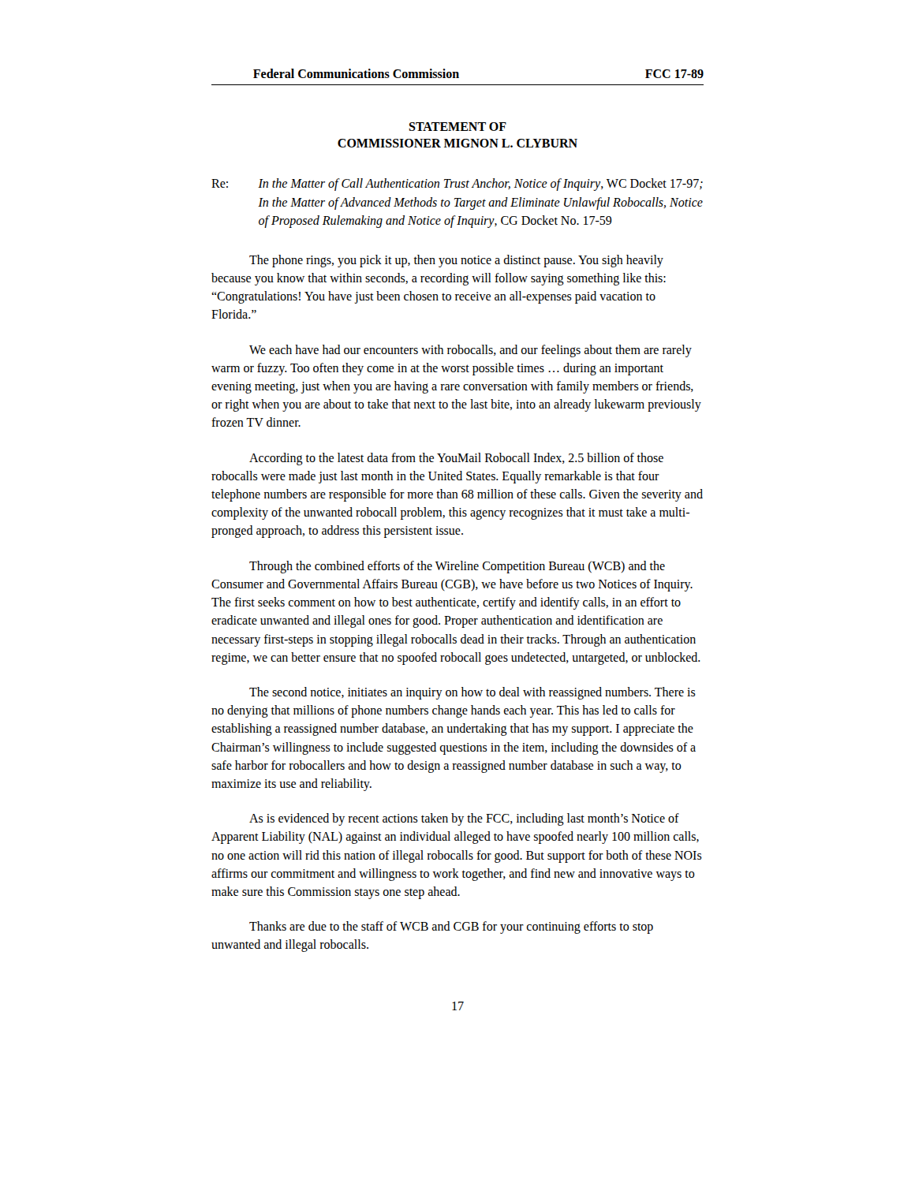Federal Communications Commission FCC 17-89
STATEMENT OF
COMMISSIONER MIGNON L. CLYBURN
Re:
In the Matter of Call Authentication Trust Anchor, Notice of Inquiry, WC Docket 17-97; In the Matter of Advanced Methods to Target and Eliminate Unlawful Robocalls, Notice of Proposed Rulemaking and Notice of Inquiry, CG Docket No. 17-59
The phone rings, you pick it up, then you notice a distinct pause. You sigh heavily because you know that within seconds, a recording will follow saying something like this: “Congratulations! You have just been chosen to receive an all-expenses paid vacation to Florida.”
We each have had our encounters with robocalls, and our feelings about them are rarely warm or fuzzy. Too often they come in at the worst possible times … during an important evening meeting, just when you are having a rare conversation with family members or friends, or right when you are about to take that next to the last bite, into an already lukewarm previously frozen TV dinner.
According to the latest data from the YouMail Robocall Index, 2.5 billion of those robocalls were made just last month in the United States. Equally remarkable is that four telephone numbers are responsible for more than 68 million of these calls. Given the severity and complexity of the unwanted robocall problem, this agency recognizes that it must take a multi-pronged approach, to address this persistent issue.
Through the combined efforts of the Wireline Competition Bureau (WCB) and the Consumer and Governmental Affairs Bureau (CGB), we have before us two Notices of Inquiry. The first seeks comment on how to best authenticate, certify and identify calls, in an effort to eradicate unwanted and illegal ones for good. Proper authentication and identification are necessary first-steps in stopping illegal robocalls dead in their tracks. Through an authentication regime, we can better ensure that no spoofed robocall goes undetected, untargeted, or unblocked.
The second notice, initiates an inquiry on how to deal with reassigned numbers. There is no denying that millions of phone numbers change hands each year. This has led to calls for establishing a reassigned number database, an undertaking that has my support. I appreciate the Chairman’s willingness to include suggested questions in the item, including the downsides of a safe harbor for robocallers and how to design a reassigned number database in such a way, to maximize its use and reliability.
As is evidenced by recent actions taken by the FCC, including last month’s Notice of Apparent Liability (NAL) against an individual alleged to have spoofed nearly 100 million calls, no one action will rid this nation of illegal robocalls for good. But support for both of these NOIs affirms our commitment and willingness to work together, and find new and innovative ways to make sure this Commission stays one step ahead.
Thanks are due to the staff of WCB and CGB for your continuing efforts to stop unwanted and illegal robocalls.
17